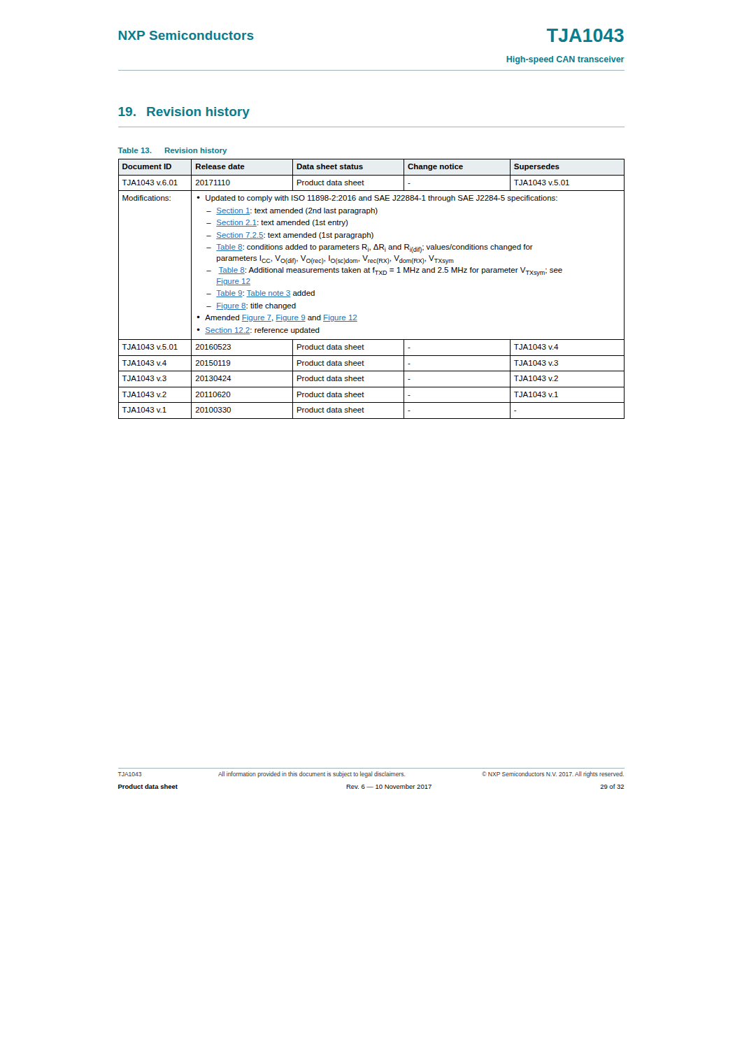NXP Semiconductors
TJA1043
High-speed CAN transceiver
19. Revision history
Table 13. Revision history
| Document ID | Release date | Data sheet status | Change notice | Supersedes |
| --- | --- | --- | --- | --- |
| TJA1043 v.6.01 | 20171110 | Product data sheet | - | TJA1043 v.5.01 |
| Modifications: | Updated to comply with ISO 11898-2:2016 and SAE J22884-1 through SAE J2284-5 specifications: Section 1 : text amended (2nd last paragraph) Section 2.1 : text amended (1st entry) Section 7.2.5 : text amended (1st paragraph) Table 8 : conditions added to parameters R i , ΔR i and R i(dif) ; values/conditions changed for parameters I CC , V O(dif) , V O(rec) , I O(sc)dom , V rec(RX) , V dom(RX) , V TXsym Table 8 : Additional measurements taken at f TXD = 1 MHz and 2.5 MHz for parameter V TXsym ; see Figure 12 Table 9 : Table note 3 added Figure 8 : title changed Amended Figure 7 , Figure 9 and Figure 12 Section 12.2 : reference updated |
| TJA1043 v.5.01 | 20160523 | Product data sheet | - | TJA1043 v.4 |
| TJA1043 v.4 | 20150119 | Product data sheet | - | TJA1043 v.3 |
| TJA1043 v.3 | 20130424 | Product data sheet | - | TJA1043 v.2 |
| TJA1043 v.2 | 20110620 | Product data sheet | - | TJA1043 v.1 |
| TJA1043 v.1 | 20100330 | Product data sheet | - | - |
TJA1043
All information provided in this document is subject to legal disclaimers.
© NXP Semiconductors N.V. 2017. All rights reserved.
Product data sheet
Rev. 6 — 10 November 2017
29 of 32